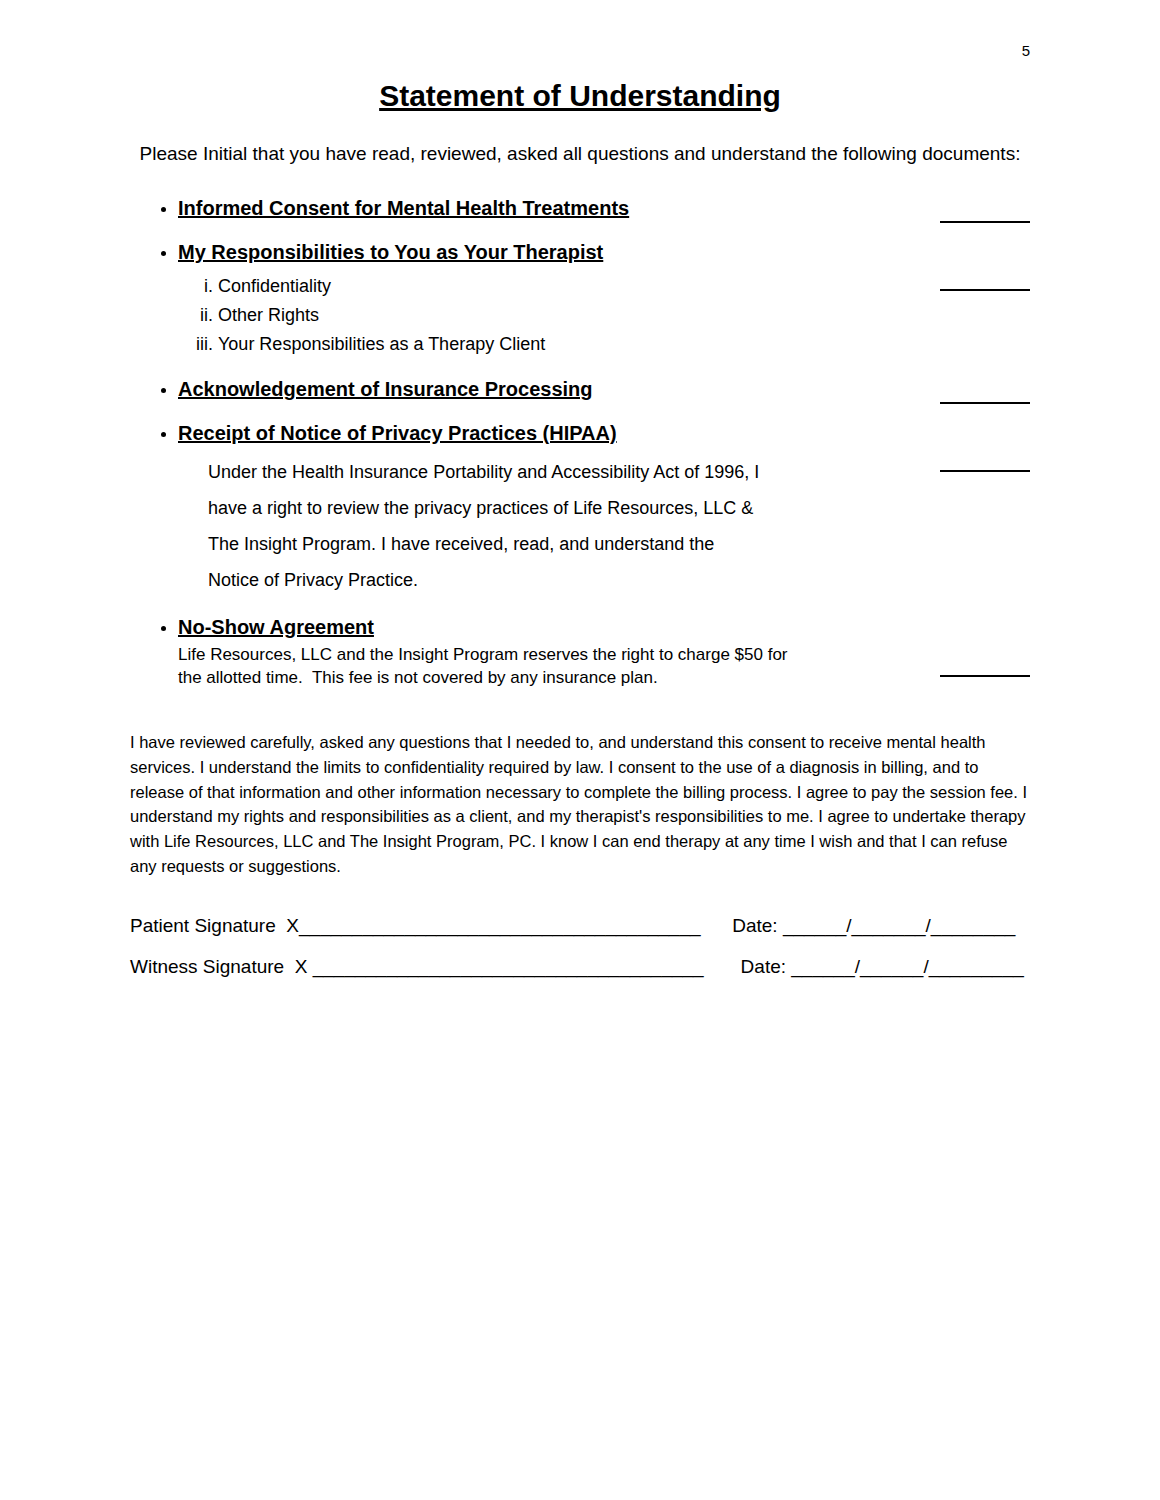5
Statement of Understanding
Please Initial that you have read, reviewed, asked all questions and understand the following documents:
Informed Consent for Mental Health Treatments
My Responsibilities to You as Your Therapist
Confidentiality
Other Rights
Your Responsibilities as a Therapy Client
Acknowledgement of Insurance Processing
Receipt of Notice of Privacy Practices (HIPAA)
Under the Health Insurance Portability and Accessibility Act of 1996, I have a right to review the privacy practices of Life Resources, LLC & The Insight Program. I have received, read, and understand the Notice of Privacy Practice.
No-Show Agreement
Life Resources, LLC and the Insight Program reserves the right to charge $50 for the allotted time. This fee is not covered by any insurance plan.
I have reviewed carefully, asked any questions that I needed to, and understand this consent to receive mental health services. I understand the limits to confidentiality required by law. I consent to the use of a diagnosis in billing, and to release of that information and other information necessary to complete the billing process. I agree to pay the session fee. I understand my rights and responsibilities as a client, and my therapist's responsibilities to me. I agree to undertake therapy with Life Resources, LLC and The Insight Program, PC. I know I can end therapy at any time I wish and that I can refuse any requests or suggestions.
Patient Signature X______________________________________ Date: ______/_______/________ Witness Signature X _____________________________________ Date: ______/______/_________